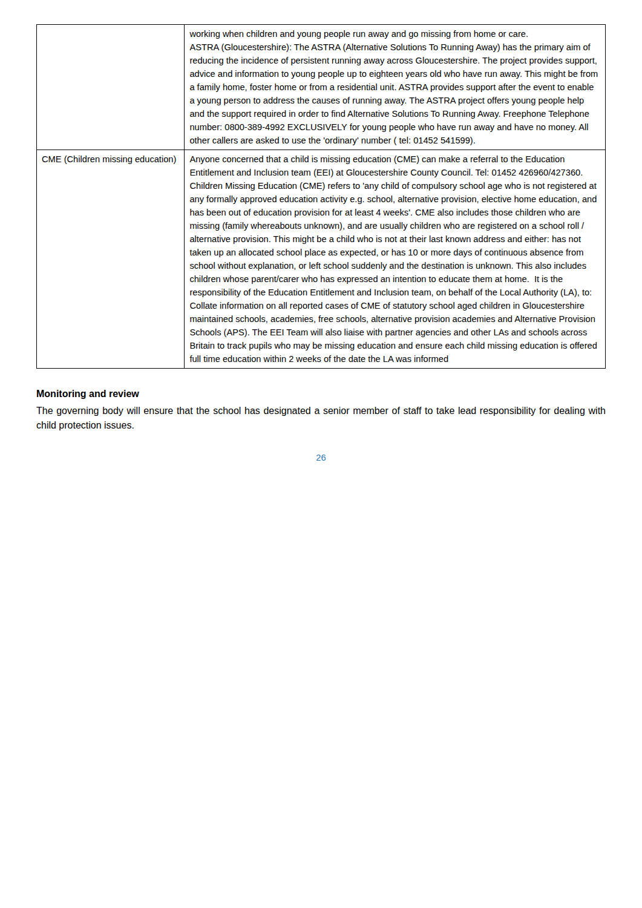| | working when children and young people run away and go missing from home or care. ASTRA (Gloucestershire): The ASTRA (Alternative Solutions To Running Away) has the primary aim of reducing the incidence of persistent running away across Gloucestershire. The project provides support, advice and information to young people up to eighteen years old who have run away. This might be from a family home, foster home or from a residential unit. ASTRA provides support after the event to enable a young person to address the causes of running away. The ASTRA project offers young people help and the support required in order to find Alternative Solutions To Running Away. Freephone Telephone number: 0800-389-4992 EXCLUSIVELY for young people who have run away and have no money. All other callers are asked to use the 'ordinary' number ( tel: 01452 541599). |
| CME (Children missing education) | Anyone concerned that a child is missing education (CME) can make a referral to the Education Entitlement and Inclusion team (EEI) at Gloucestershire County Council. Tel: 01452 426960/427360. Children Missing Education (CME) refers to 'any child of compulsory school age who is not registered at any formally approved education activity e.g. school, alternative provision, elective home education, and has been out of education provision for at least 4 weeks'. CME also includes those children who are missing (family whereabouts unknown), and are usually children who are registered on a school roll / alternative provision. This might be a child who is not at their last known address and either: has not taken up an allocated school place as expected, or has 10 or more days of continuous absence from school without explanation, or left school suddenly and the destination is unknown. This also includes children whose parent/carer who has expressed an intention to educate them at home. It is the responsibility of the Education Entitlement and Inclusion team, on behalf of the Local Authority (LA), to: Collate information on all reported cases of CME of statutory school aged children in Gloucestershire maintained schools, academies, free schools, alternative provision academies and Alternative Provision Schools (APS). The EEI Team will also liaise with partner agencies and other LAs and schools across Britain to track pupils who may be missing education and ensure each child missing education is offered full time education within 2 weeks of the date the LA was informed |
Monitoring and review
The governing body will ensure that the school has designated a senior member of staff to take lead responsibility for dealing with child protection issues.
26